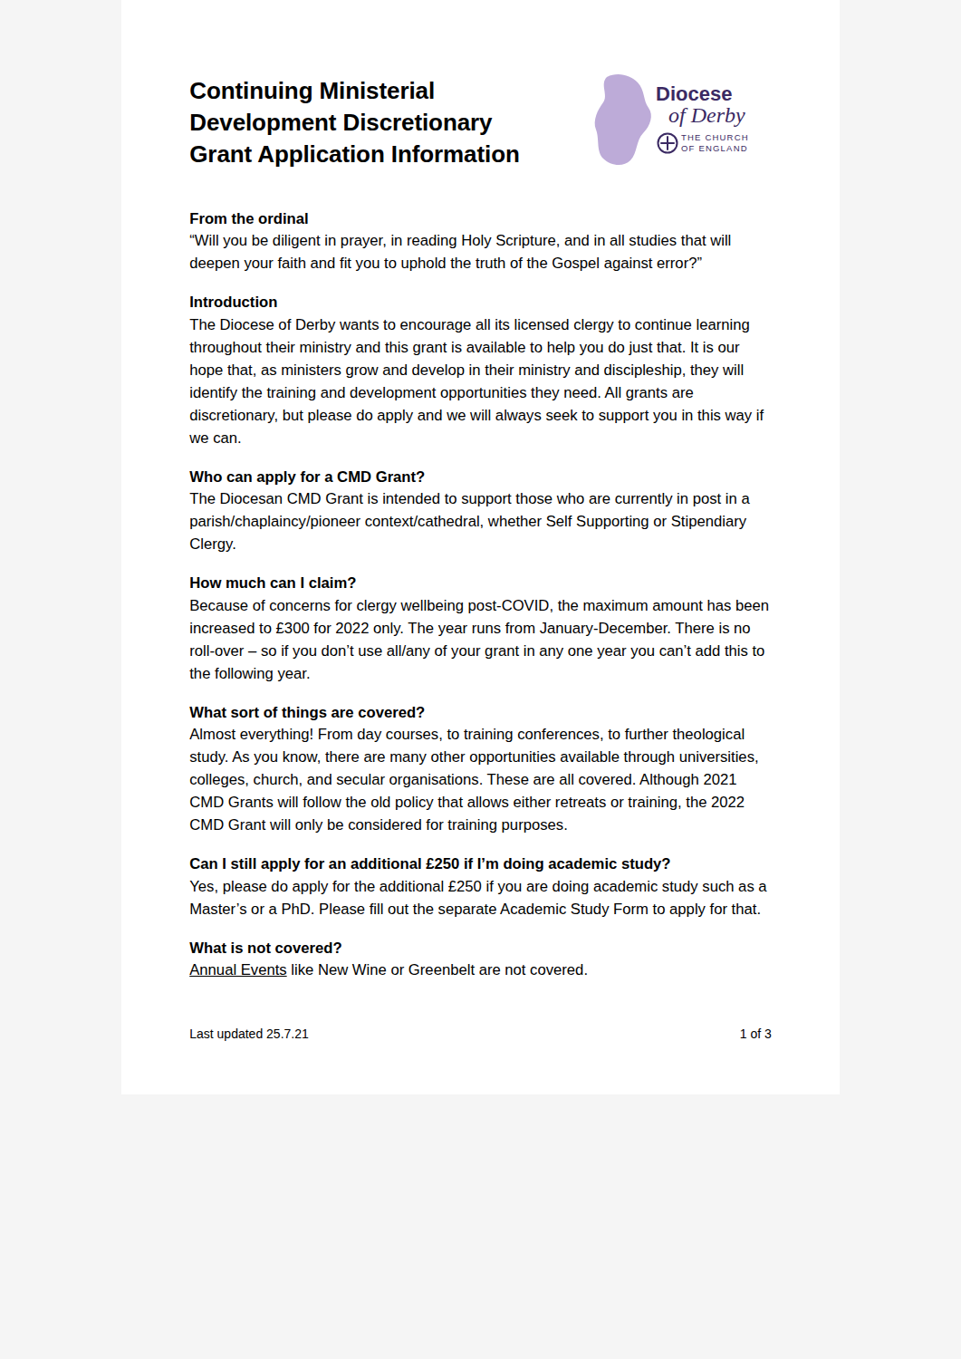Continuing Ministerial Development Discretionary Grant Application Information
Diocese of Derby, The Church of England Diocese of Derby THE CHURCH OF ENGLAND
From the ordinal
“Will you be diligent in prayer, in reading Holy Scripture, and in all studies that will deepen your faith and fit you to uphold the truth of the Gospel against error?”
Introduction
The Diocese of Derby wants to encourage all its licensed clergy to continue learning throughout their ministry and this grant is available to help you do just that. It is our hope that, as ministers grow and develop in their ministry and discipleship, they will identify the training and development opportunities they need. All grants are discretionary, but please do apply and we will always seek to support you in this way if we can.
Who can apply for a CMD Grant?
The Diocesan CMD Grant is intended to support those who are currently in post in a parish/chaplaincy/pioneer context/cathedral, whether Self Supporting or Stipendiary Clergy.
How much can I claim?
Because of concerns for clergy wellbeing post-COVID, the maximum amount has been increased to £300 for 2022 only. The year runs from January-December. There is no roll-over – so if you don’t use all/any of your grant in any one year you can’t add this to the following year.
What sort of things are covered?
Almost everything! From day courses, to training conferences, to further theological study. As you know, there are many other opportunities available through universities, colleges, church, and secular organisations. These are all covered. Although 2021 CMD Grants will follow the old policy that allows either retreats or training, the 2022 CMD Grant will only be considered for training purposes.
Can I still apply for an additional £250 if I’m doing academic study?
Yes, please do apply for the additional £250 if you are doing academic study such as a Master’s or a PhD. Please fill out the separate Academic Study Form to apply for that.
What is not covered?
Annual Events like New Wine or Greenbelt are not covered.
Last updated 25.7.21 1 of 3